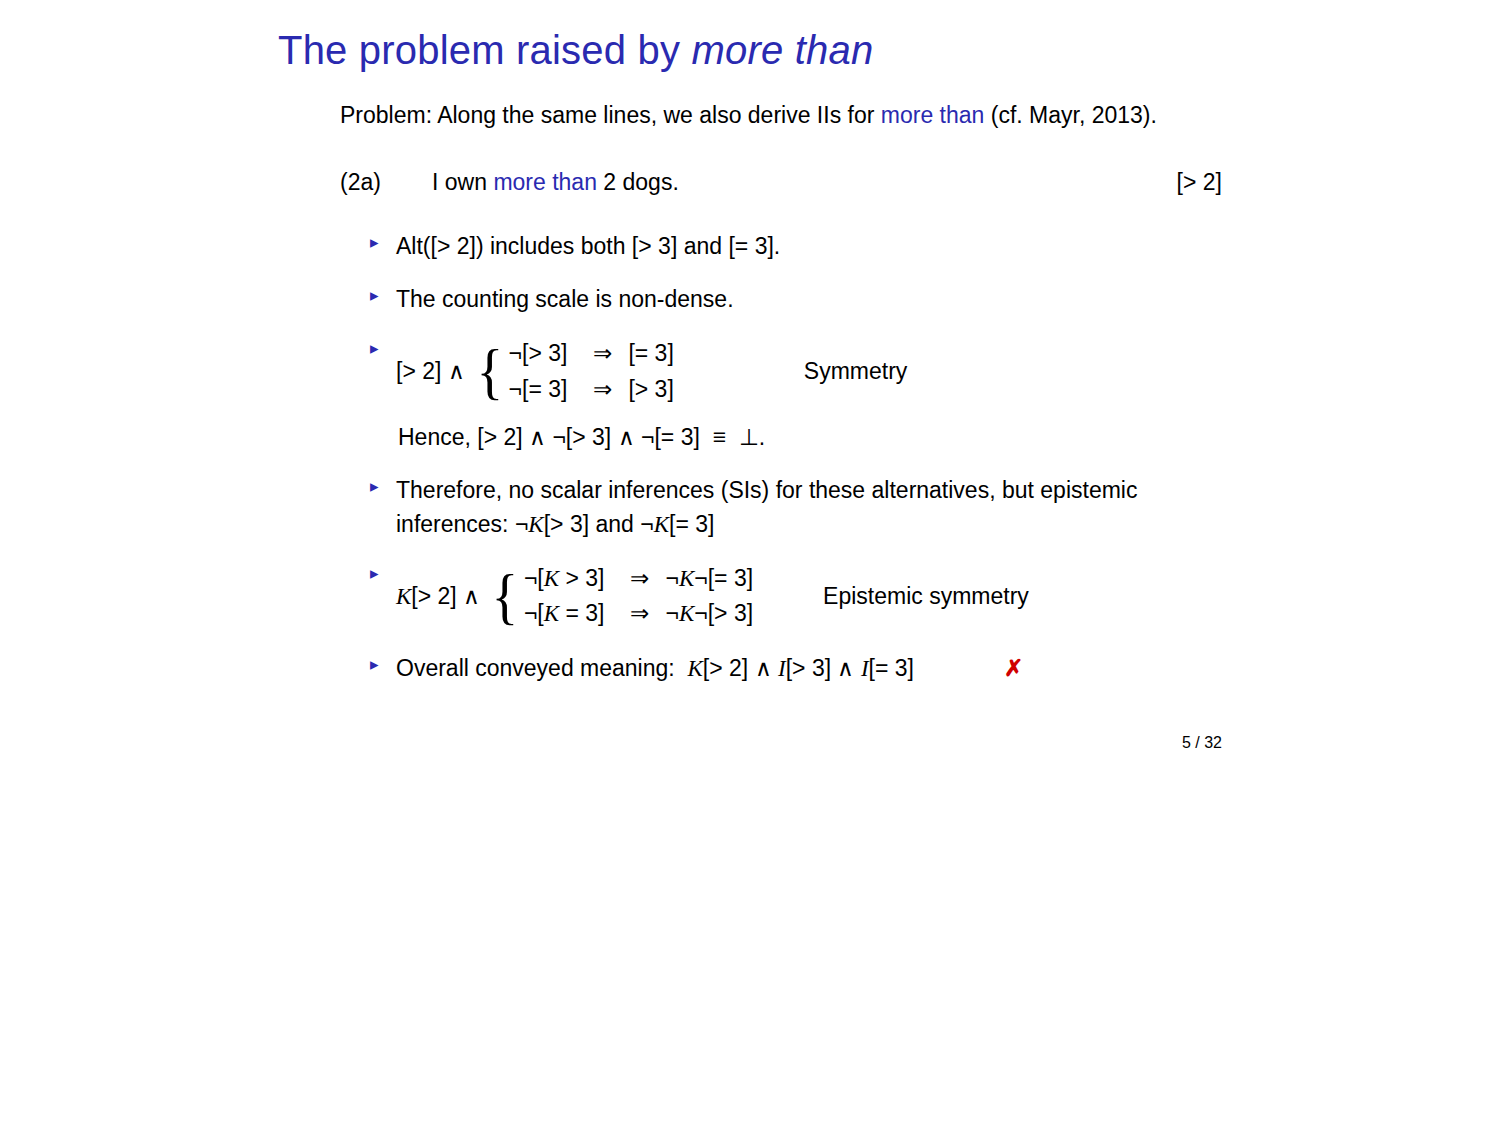The problem raised by more than
Problem: Along the same lines, we also derive IIs for more than (cf. Mayr, 2013).
(2a)
I own more than 2 dogs.
[> 2]
Alt([> 2]) includes both [> 3] and [= 3].
The counting scale is non-dense.
[> 2] ∧ {
| ¬[> 3] | ⇒ | [= 3] |
| ¬[= 3] | ⇒ | [> 3] |
Symmetry
Hence, [> 2] ∧ ¬[> 3] ∧ ¬[= 3] ≡ ⊥.
Therefore, no scalar inferences (SIs) for these alternatives, but epistemic inferences: ¬K[> 3] and ¬K[= 3]
K[> 2] ∧ {
| ¬[ K > 3] | ⇒ | ¬ K ¬[= 3] |
| ¬[ K = 3] | ⇒ | ¬ K ¬[> 3] |
Epistemic symmetry
Overall conveyed meaning: K[> 2] ∧ I[> 3] ∧ I[= 3]✗
5 / 32